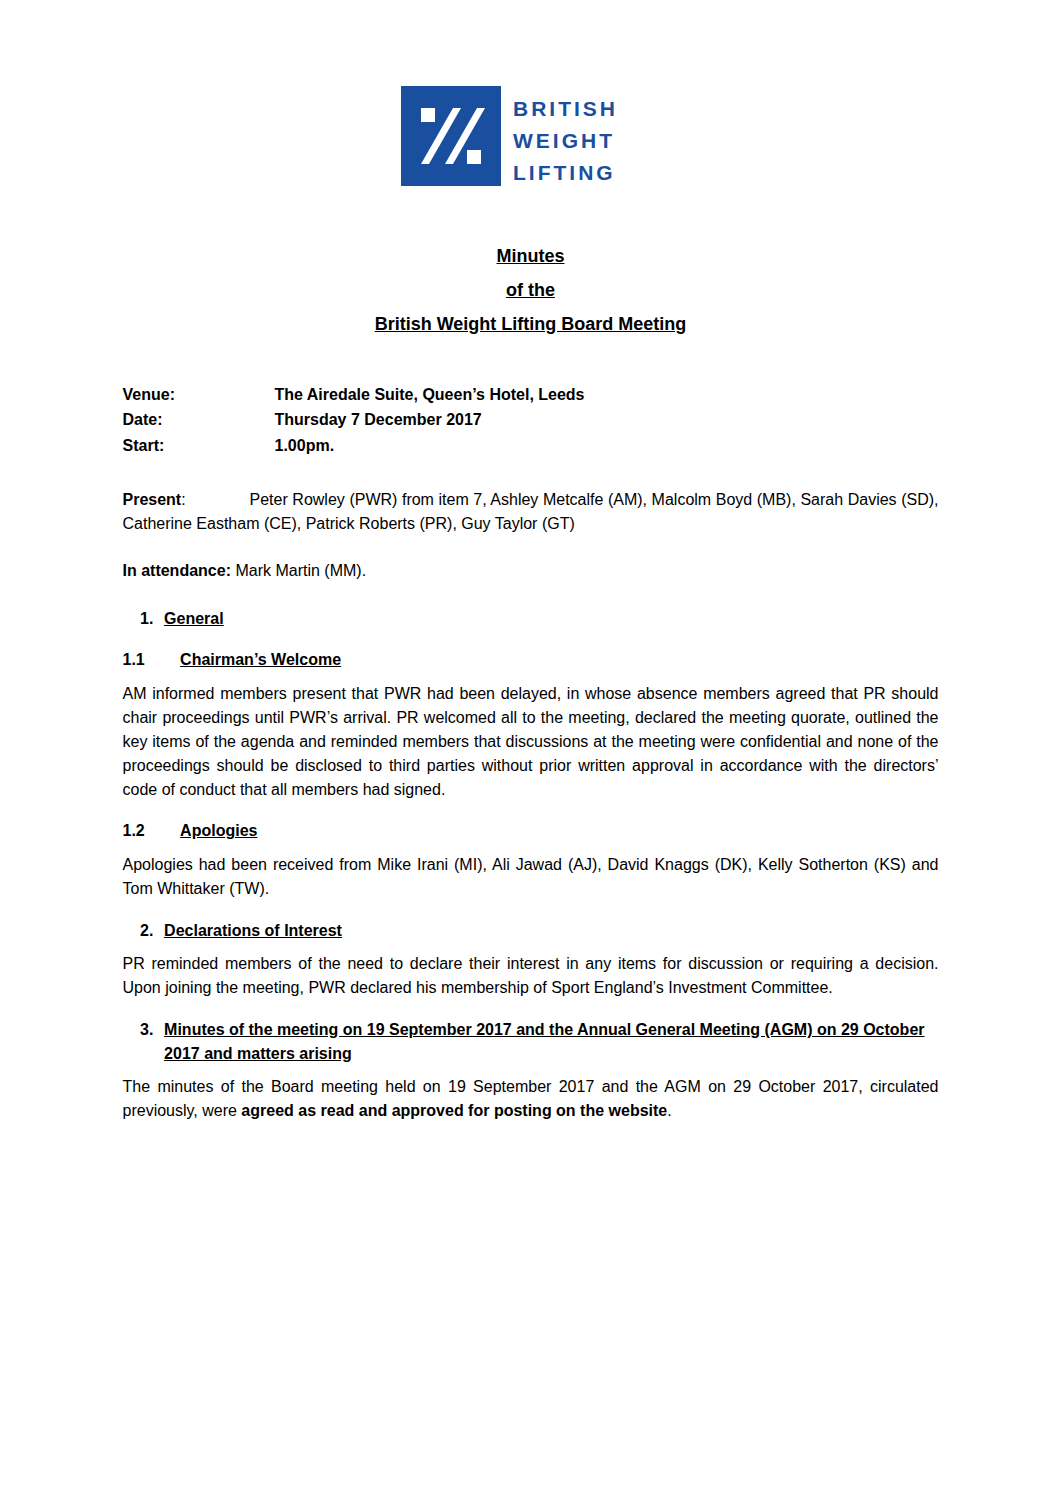BRITISH WEIGHT LIFTING
Minutes of the British Weight Lifting Board Meeting
| Venue: | The Airedale Suite, Queen’s Hotel, Leeds |
| Date: | Thursday 7 December 2017 |
| Start: | 1.00pm. |
Present: Peter Rowley (PWR) from item 7, Ashley Metcalfe (AM), Malcolm Boyd (MB), Sarah Davies (SD), Catherine Eastham (CE), Patrick Roberts (PR), Guy Taylor (GT)
In attendance: Mark Martin (MM).
General
1.1 Chairman’s Welcome
AM informed members present that PWR had been delayed, in whose absence members agreed that PR should chair proceedings until PWR’s arrival. PR welcomed all to the meeting, declared the meeting quorate, outlined the key items of the agenda and reminded members that discussions at the meeting were confidential and none of the proceedings should be disclosed to third parties without prior written approval in accordance with the directors’ code of conduct that all members had signed.
1.2 Apologies
Apologies had been received from Mike Irani (MI), Ali Jawad (AJ), David Knaggs (DK), Kelly Sotherton (KS) and Tom Whittaker (TW).
Declarations of Interest
PR reminded members of the need to declare their interest in any items for discussion or requiring a decision. Upon joining the meeting, PWR declared his membership of Sport England’s Investment Committee.
Minutes of the meeting on 19 September 2017 and the Annual General Meeting (AGM) on 29 October 2017 and matters arising
The minutes of the Board meeting held on 19 September 2017 and the AGM on 29 October 2017, circulated previously, were agreed as read and approved for posting on the website.